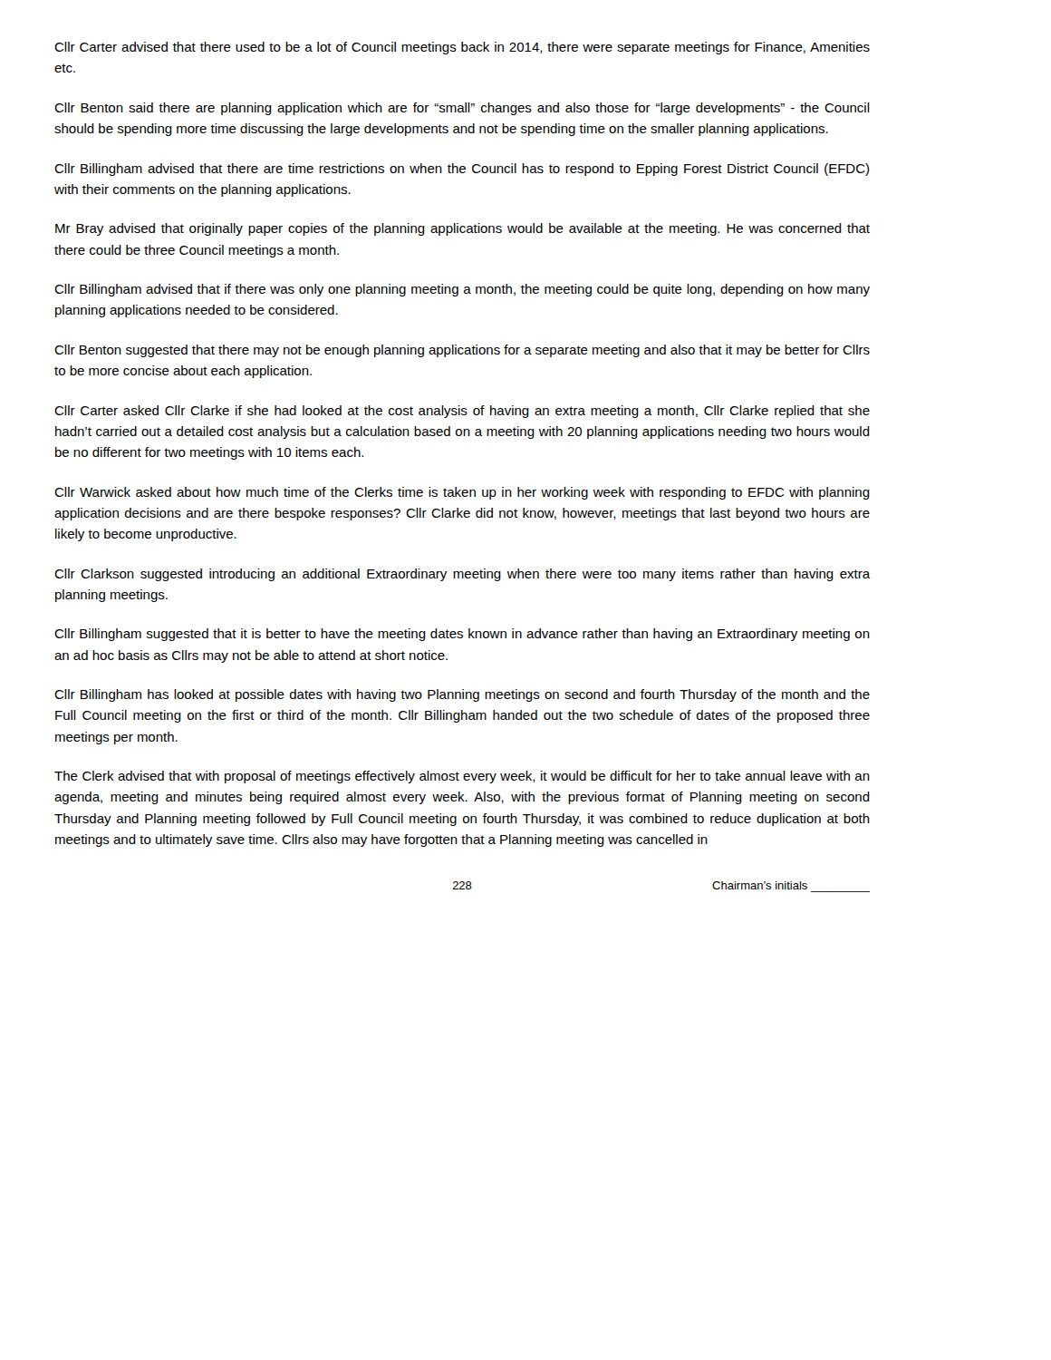Cllr Carter advised that there used to be a lot of Council meetings back in 2014, there were separate meetings for Finance, Amenities etc.
Cllr Benton said there are planning application which are for “small” changes and also those for “large developments” - the Council should be spending more time discussing the large developments and not be spending time on the smaller planning applications.
Cllr Billingham advised that there are time restrictions on when the Council has to respond to Epping Forest District Council (EFDC) with their comments on the planning applications.
Mr Bray advised that originally paper copies of the planning applications would be available at the meeting. He was concerned that there could be three Council meetings a month.
Cllr Billingham advised that if there was only one planning meeting a month, the meeting could be quite long, depending on how many planning applications needed to be considered.
Cllr Benton suggested that there may not be enough planning applications for a separate meeting and also that it may be better for Cllrs to be more concise about each application.
Cllr Carter asked Cllr Clarke if she had looked at the cost analysis of having an extra meeting a month, Cllr Clarke replied that she hadn’t carried out a detailed cost analysis but a calculation based on a meeting with 20 planning applications needing two hours would be no different for two meetings with 10 items each.
Cllr Warwick asked about how much time of the Clerks time is taken up in her working week with responding to EFDC with planning application decisions and are there bespoke responses? Cllr Clarke did not know, however, meetings that last beyond two hours are likely to become unproductive.
Cllr Clarkson suggested introducing an additional Extraordinary meeting when there were too many items rather than having extra planning meetings.
Cllr Billingham suggested that it is better to have the meeting dates known in advance rather than having an Extraordinary meeting on an ad hoc basis as Cllrs may not be able to attend at short notice.
Cllr Billingham has looked at possible dates with having two Planning meetings on second and fourth Thursday of the month and the Full Council meeting on the first or third of the month. Cllr Billingham handed out the two schedule of dates of the proposed three meetings per month.
The Clerk advised that with proposal of meetings effectively almost every week, it would be difficult for her to take annual leave with an agenda, meeting and minutes being required almost every week. Also, with the previous format of Planning meeting on second Thursday and Planning meeting followed by Full Council meeting on fourth Thursday, it was combined to reduce duplication at both meetings and to ultimately save time. Cllrs also may have forgotten that a Planning meeting was cancelled in
228 Chairman’s initials _________